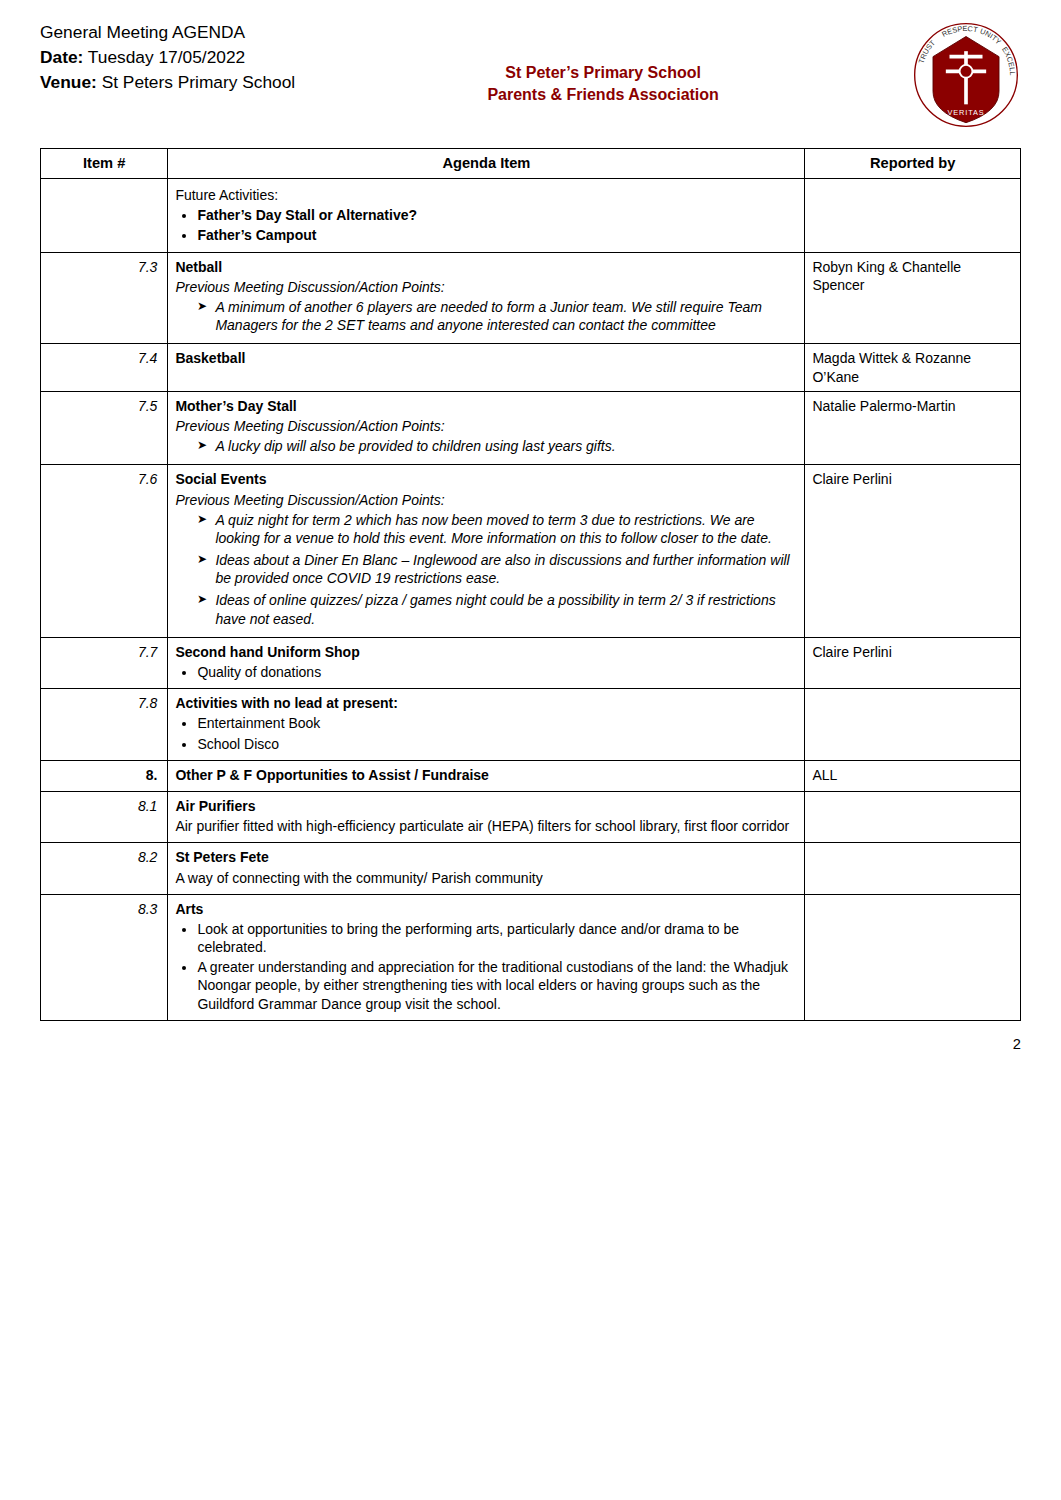General Meeting AGENDA
Date: Tuesday 17/05/2022
Venue: St Peters Primary School
St Peter’s Primary School
Parents & Friends Association
TRUST RESPECT UNITY EXCELLENCE VERITAS
| Item # | Agenda Item | Reported by |
| --- | --- | --- |
| | Future Activities: Father’s Day Stall or Alternative? Father’s Campout | |
| 7.3 | Netball Previous Meeting Discussion/Action Points: A minimum of another 6 players are needed to form a Junior team. We still require Team Managers for the 2 SET teams and anyone interested can contact the committee | Robyn King & Chantelle Spencer |
| 7.4 | Basketball | Magda Wittek & Rozanne O’Kane |
| 7.5 | Mother’s Day Stall Previous Meeting Discussion/Action Points: A lucky dip will also be provided to children using last years gifts. | Natalie Palermo-Martin |
| 7.6 | Social Events Previous Meeting Discussion/Action Points: A quiz night for term 2 which has now been moved to term 3 due to restrictions. We are looking for a venue to hold this event. More information on this to follow closer to the date. Ideas about a Diner En Blanc – Inglewood are also in discussions and further information will be provided once COVID 19 restrictions ease. Ideas of online quizzes/ pizza / games night could be a possibility in term 2/ 3 if restrictions have not eased. | Claire Perlini |
| 7.7 | Second hand Uniform Shop Quality of donations | Claire Perlini |
| 7.8 | Activities with no lead at present: Entertainment Book School Disco | |
| 8. | Other P & F Opportunities to Assist / Fundraise | ALL |
| 8.1 | Air Purifiers Air purifier fitted with high-efficiency particulate air (HEPA) filters for school library, first floor corridor | |
| 8.2 | St Peters Fete A way of connecting with the community/ Parish community | |
| 8.3 | Arts Look at opportunities to bring the performing arts, particularly dance and/or drama to be celebrated. A greater understanding and appreciation for the traditional custodians of the land: the Whadjuk Noongar people, by either strengthening ties with local elders or having groups such as the Guildford Grammar Dance group visit the school. | |
2